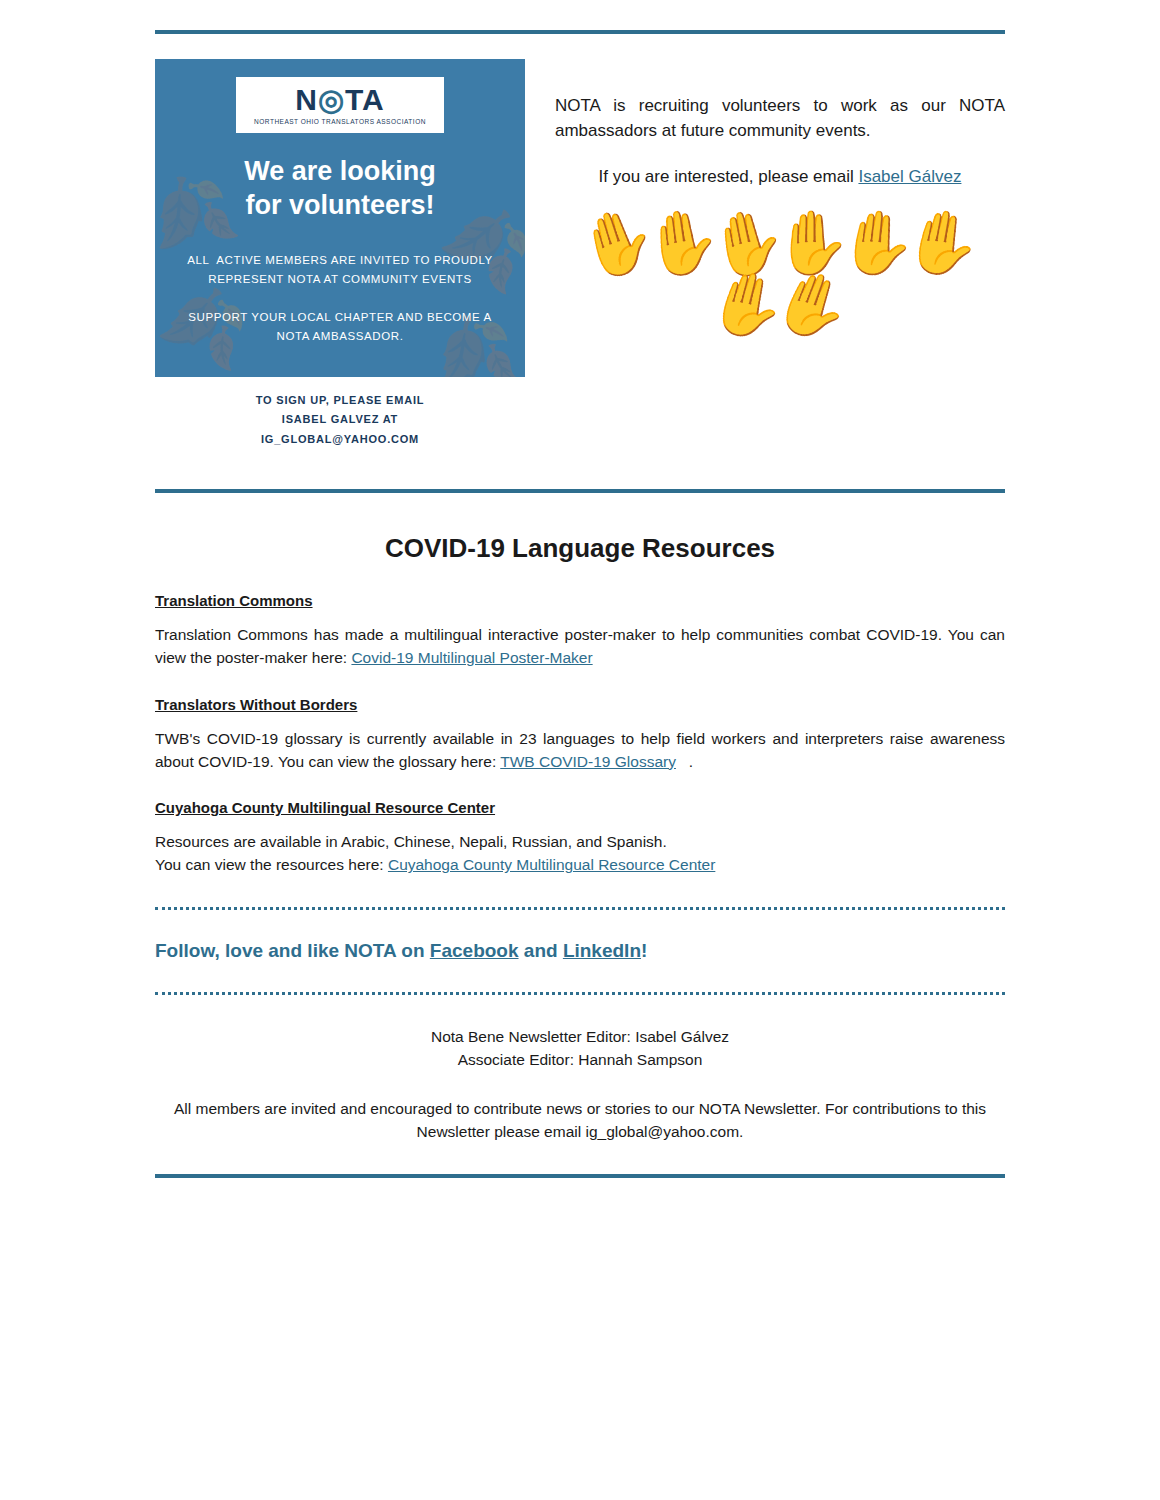🍂 🍂 🍂 🍂
N◎TA
Northeast Ohio Translators Association
We are looking
for volunteers!
All active members are invited to proudly represent NOTA at community events
Support your local Chapter and become a NOTA ambassador.
To sign up, please email
Isabel Galvez at
ig_global@yahoo.com
NOTA is recruiting volunteers to work as our NOTA ambassadors at future community events.
If you are interested, please email Isabel Gálvez
✋✋✋✋✋✋✋✋
COVID-19 Language Resources
Translation Commons
Translation Commons has made a multilingual interactive poster-maker to help communities combat COVID-19. You can view the poster-maker here: Covid-19 Multilingual Poster-Maker
Translators Without Borders
TWB's COVID-19 glossary is currently available in 23 languages to help field workers and interpreters raise awareness about COVID-19. You can view the glossary here: TWB COVID-19 Glossary .
Cuyahoga County Multilingual Resource Center
Resources are available in Arabic, Chinese, Nepali, Russian, and Spanish.
You can view the resources here: Cuyahoga County Multilingual Resource Center
Follow, love and like NOTA on Facebook and LinkedIn!
Nota Bene Newsletter Editor: Isabel Gálvez
Associate Editor: Hannah Sampson
All members are invited and encouraged to contribute news or stories to our NOTA Newsletter. For contributions to this Newsletter please email ig_global@yahoo.com.